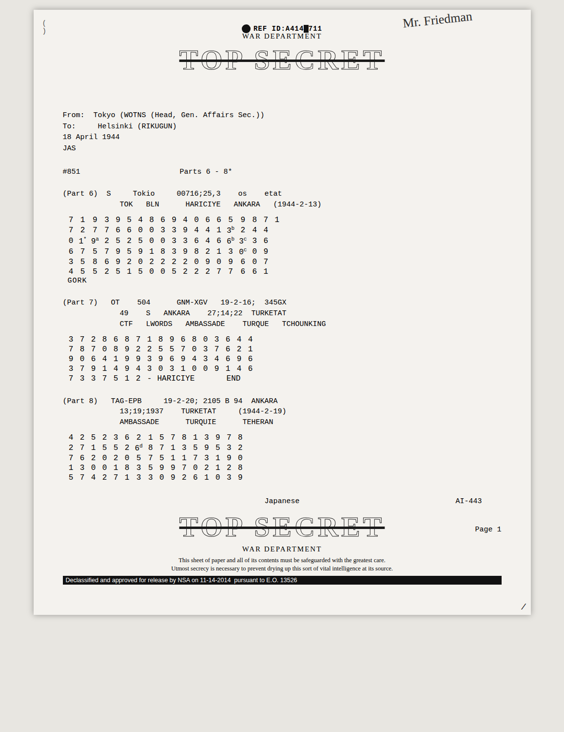(
)
Mr. Friedman
REF ID:A4148711
WAR DEPARTMENT
TOP SECRET
From: Tokyo (WOTNS (Head, Gen. Affairs Sec.))
To: Helsinki (RIKUGUN)
18 April 1944
JAS
#851
Parts 6 - 8*
(Part 6) S Tokio 00716;25,3 os etat TOK BLN HARICIYE ANKARA (1944-2-13)
| 7 | 1 | 9 | 3 | 9 | 5 | 4 | 8 | 6 | 9 | 4 | 0 | 6 | 6 | 5 | 9 | 8 | 7 | 1 |
| 7 | 2 | 7 | 7 | 6 | 6 | 0 | 0 | 3 | 3 | 9 | 4 | 4 | 1 | 3 b | 2 | 4 | 4 | |
| 0 | 1 * | 9 a | 2 | 5 | 2 | 5 | 0 | 0 | 3 | 3 | 6 | 4 | 6 | 6 b | 3 c | 3 | 6 | |
| 6 | 7 | 5 | 7 | 9 | 5 | 9 | 1 | 8 | 3 | 9 | 8 | 2 | 1 | 3 | 0 c | 0 | 9 | |
| 3 | 5 | 8 | 6 | 9 | 2 | 0 | 2 | 2 | 2 | 2 | 0 | 9 | 0 | 9 | 6 | 0 | 7 | |
| 4 | 5 | 5 | 2 | 5 | 1 | 5 | 0 | 0 | 5 | 2 | 2 | 2 | 7 | 7 | 6 | 6 | 1 | |
GORK
(Part 7) OT 504 GNM-XGV 19-2-16; 345GX 49 S ANKARA 27;14;22 TURKETAT CTF LWORDS AMBASSADE TURQUE TCHOUNKING
| 3 | 7 | 2 | 8 | 6 | 8 | 7 | 1 | 8 | 9 | 6 | 8 | 0 | 3 | 6 | 4 | 4 |
| 7 | 8 | 7 | 0 | 8 | 9 | 2 | 2 | 5 | 5 | 7 | 0 | 3 | 7 | 6 | 2 | 1 |
| 9 | 0 | 6 | 4 | 1 | 9 | 9 | 3 | 9 | 6 | 9 | 4 | 3 | 4 | 6 | 9 | 6 |
| 3 | 7 | 9 | 1 | 4 | 9 | 4 | 3 | 0 | 3 | 1 | 0 | 0 | 9 | 1 | 4 | 6 |
| 7 | 3 | 3 | 7 | 5 | 1 | 2 | - | HARICIYE | END |
(Part 8) TAG-EPB 19-2-20; 2105 B 94 ANKARA 13;19;1937 TURKETAT (1944-2-19) AMBASSADE TURQUIE TEHERAN
| 4 | 2 | 5 | 2 | 3 | 6 | 2 | 1 | 5 | 7 | 8 | 1 | 3 | 9 | 7 | 8 |
| 2 | 7 | 1 | 5 | 5 | 2 | 6 d | 8 | 7 | 1 | 3 | 5 | 9 | 5 | 3 | 2 |
| 7 | 6 | 2 | 0 | 2 | 0 | 5 | 7 | 5 | 1 | 1 | 7 | 3 | 1 | 9 | 0 |
| 1 | 3 | 0 | 0 | 1 | 8 | 3 | 5 | 9 | 9 | 7 | 0 | 2 | 1 | 2 | 8 |
| 5 | 7 | 4 | 2 | 7 | 1 | 3 | 3 | 0 | 9 | 2 | 6 | 1 | 0 | 3 | 9 |
Japanese
AI-443
TOP SECRET
Page 1
WAR DEPARTMENT
This sheet of paper and all of its contents must be safeguarded with the greatest care.
Utmost secrecy is necessary to prevent drying up this sort of vital intelligence at its source.
Declassified and approved for release by NSA on 11-14-2014 pursuant to E.O. 13526
/